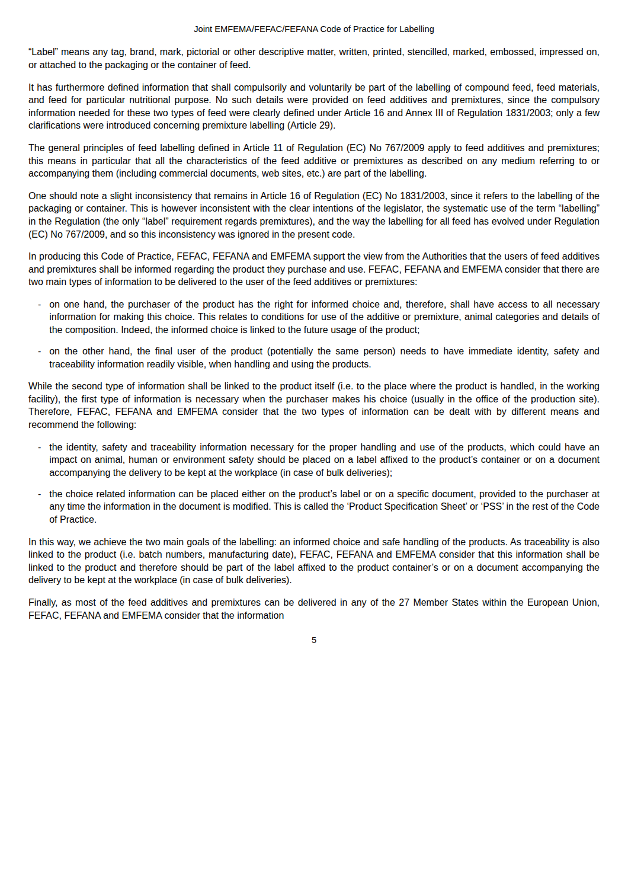Joint EMFEMA/FEFAC/FEFANA Code of Practice for Labelling
“Label” means any tag, brand, mark, pictorial or other descriptive matter, written, printed, stencilled, marked, embossed, impressed on, or attached to the packaging or the container of feed.
It has furthermore defined information that shall compulsorily and voluntarily be part of the labelling of compound feed, feed materials, and feed for particular nutritional purpose. No such details were provided on feed additives and premixtures, since the compulsory information needed for these two types of feed were clearly defined under Article 16 and Annex III of Regulation 1831/2003; only a few clarifications were introduced concerning premixture labelling (Article 29).
The general principles of feed labelling defined in Article 11 of Regulation (EC) No 767/2009 apply to feed additives and premixtures; this means in particular that all the characteristics of the feed additive or premixtures as described on any medium referring to or accompanying them (including commercial documents, web sites, etc.) are part of the labelling.
One should note a slight inconsistency that remains in Article 16 of Regulation (EC) No 1831/2003, since it refers to the labelling of the packaging or container. This is however inconsistent with the clear intentions of the legislator, the systematic use of the term “labelling” in the Regulation (the only “label” requirement regards premixtures), and the way the labelling for all feed has evolved under Regulation (EC) No 767/2009, and so this inconsistency was ignored in the present code.
In producing this Code of Practice, FEFAC, FEFANA and EMFEMA support the view from the Authorities that the users of feed additives and premixtures shall be informed regarding the product they purchase and use. FEFAC, FEFANA and EMFEMA consider that there are two main types of information to be delivered to the user of the feed additives or premixtures:
on one hand, the purchaser of the product has the right for informed choice and, therefore, shall have access to all necessary information for making this choice. This relates to conditions for use of the additive or premixture, animal categories and details of the composition. Indeed, the informed choice is linked to the future usage of the product;
on the other hand, the final user of the product (potentially the same person) needs to have immediate identity, safety and traceability information readily visible, when handling and using the products.
While the second type of information shall be linked to the product itself (i.e. to the place where the product is handled, in the working facility), the first type of information is necessary when the purchaser makes his choice (usually in the office of the production site). Therefore, FEFAC, FEFANA and EMFEMA consider that the two types of information can be dealt with by different means and recommend the following:
the identity, safety and traceability information necessary for the proper handling and use of the products, which could have an impact on animal, human or environment safety should be placed on a label affixed to the product’s container or on a document accompanying the delivery to be kept at the workplace (in case of bulk deliveries);
the choice related information can be placed either on the product’s label or on a specific document, provided to the purchaser at any time the information in the document is modified. This is called the ‘Product Specification Sheet’ or ‘PSS’ in the rest of the Code of Practice.
In this way, we achieve the two main goals of the labelling: an informed choice and safe handling of the products. As traceability is also linked to the product (i.e. batch numbers, manufacturing date), FEFAC, FEFANA and EMFEMA consider that this information shall be linked to the product and therefore should be part of the label affixed to the product container’s or on a document accompanying the delivery to be kept at the workplace (in case of bulk deliveries).
Finally, as most of the feed additives and premixtures can be delivered in any of the 27 Member States within the European Union, FEFAC, FEFANA and EMFEMA consider that the information
5